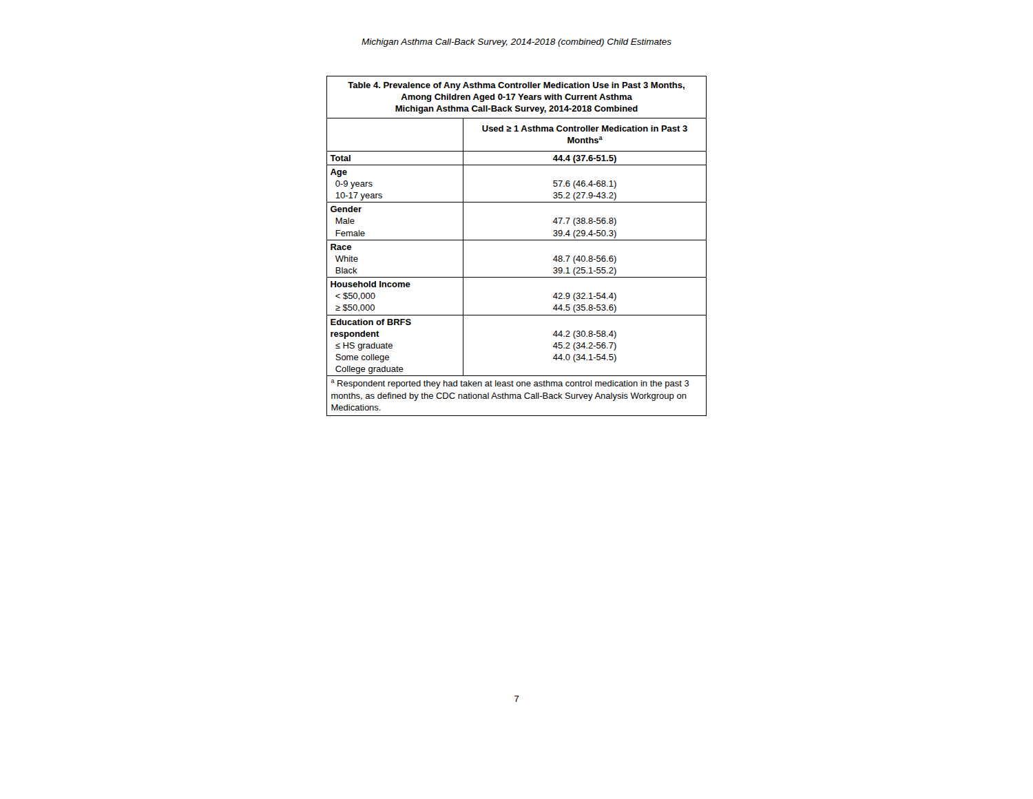Michigan Asthma Call-Back Survey, 2014-2018 (combined) Child Estimates
| Table 4. Prevalence of Any Asthma Controller Medication Use in Past 3 Months, Among Children Aged 0-17 Years with Current Asthma Michigan Asthma Call-Back Survey, 2014-2018 Combined |
| | Used ≥ 1 Asthma Controller Medication in Past 3 Months a |
| Total | 44.4 (37.6-51.5) |
| Age 0-9 years 10-17 years | 57.6 (46.4-68.1) 35.2 (27.9-43.2) |
| Gender Male Female | 47.7 (38.8-56.8) 39.4 (29.4-50.3) |
| Race White Black | 48.7 (40.8-56.6) 39.1 (25.1-55.2) |
| Household Income < $50,000 ≥ $50,000 | 42.9 (32.1-54.4) 44.5 (35.8-53.6) |
| Education of BRFS respondent ≤ HS graduate Some college College graduate | 44.2 (30.8-58.4) 45.2 (34.2-56.7) 44.0 (34.1-54.5) |
| a Respondent reported they had taken at least one asthma control medication in the past 3 months, as defined by the CDC national Asthma Call-Back Survey Analysis Workgroup on Medications. |
7